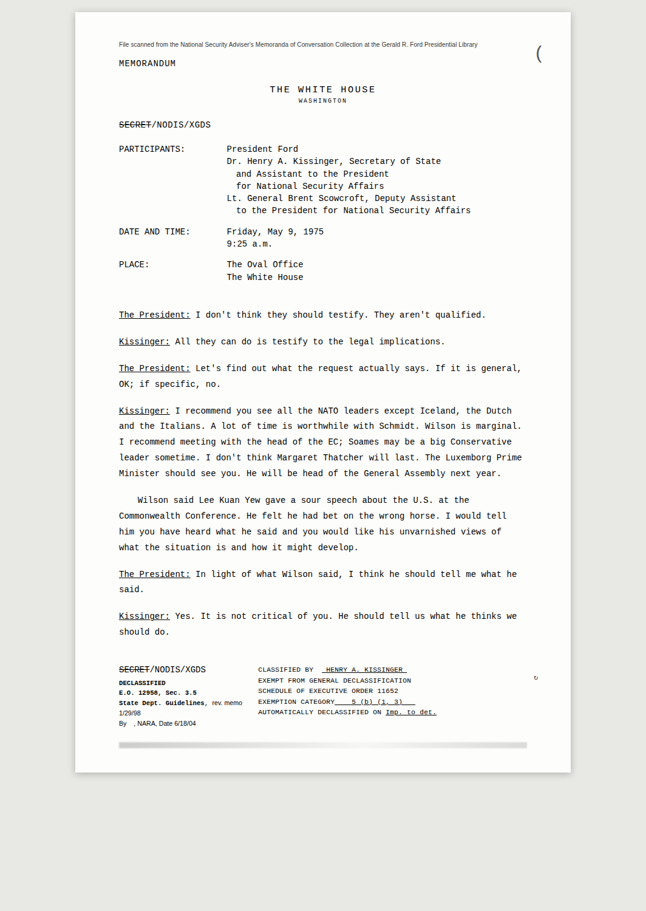File scanned from the National Security Adviser's Memoranda of Conversation Collection at the Gerald R. Ford Presidential Library
(
  
MEMORANDUM
THE WHITE HOUSE
WASHINGTON
SECRET/NODIS/XGDS
| PARTICIPANTS: | President Ford Dr. Henry A. Kissinger, Secretary of State and Assistant to the President for National Security Affairs Lt. General Brent Scowcroft, Deputy Assistant to the President for National Security Affairs |
| DATE AND TIME: | Friday, May 9, 1975 9:25 a.m. |
| PLACE: | The Oval Office The White House |
The President: I don't think they should testify. They aren't qualified.
Kissinger: All they can do is testify to the legal implications.
The President: Let's find out what the request actually says. If it is general, OK; if specific, no.
Kissinger: I recommend you see all the NATO leaders except Iceland, the Dutch and the Italians. A lot of time is worthwhile with Schmidt. Wilson is marginal. I recommend meeting with the head of the EC; Soames may be a big Conservative leader sometime. I don't think Margaret Thatcher will last. The Luxemborg Prime Minister should see you. He will be head of the General Assembly next year.
Wilson said Lee Kuan Yew gave a sour speech about the U.S. at the Commonwealth Conference. He felt he had bet on the wrong horse. I would tell him you have heard what he said and you would like his unvarnished views of what the situation is and how it might develop.
The President: In light of what Wilson said, I think he should tell me what he said.
Kissinger: Yes. It is not critical of you. He should tell us what he thinks we should do.
↻
SECRET/NODIS/XGDS
DECLASSIFIED
E.O. 12958, Sec. 3.5
State Dept. Guidelines, rev. memo 1/29/98
By , NARA, Date 6/18/04
CLASSIFIED BY HENRY A. KISSINGER
EXEMPT FROM GENERAL DECLASSIFICATION
SCHEDULE OF EXECUTIVE ORDER 11652
EXEMPTION CATEGORY 5 (b) (1, 3)
AUTOMATICALLY DECLASSIFIED ON Imp. to det.